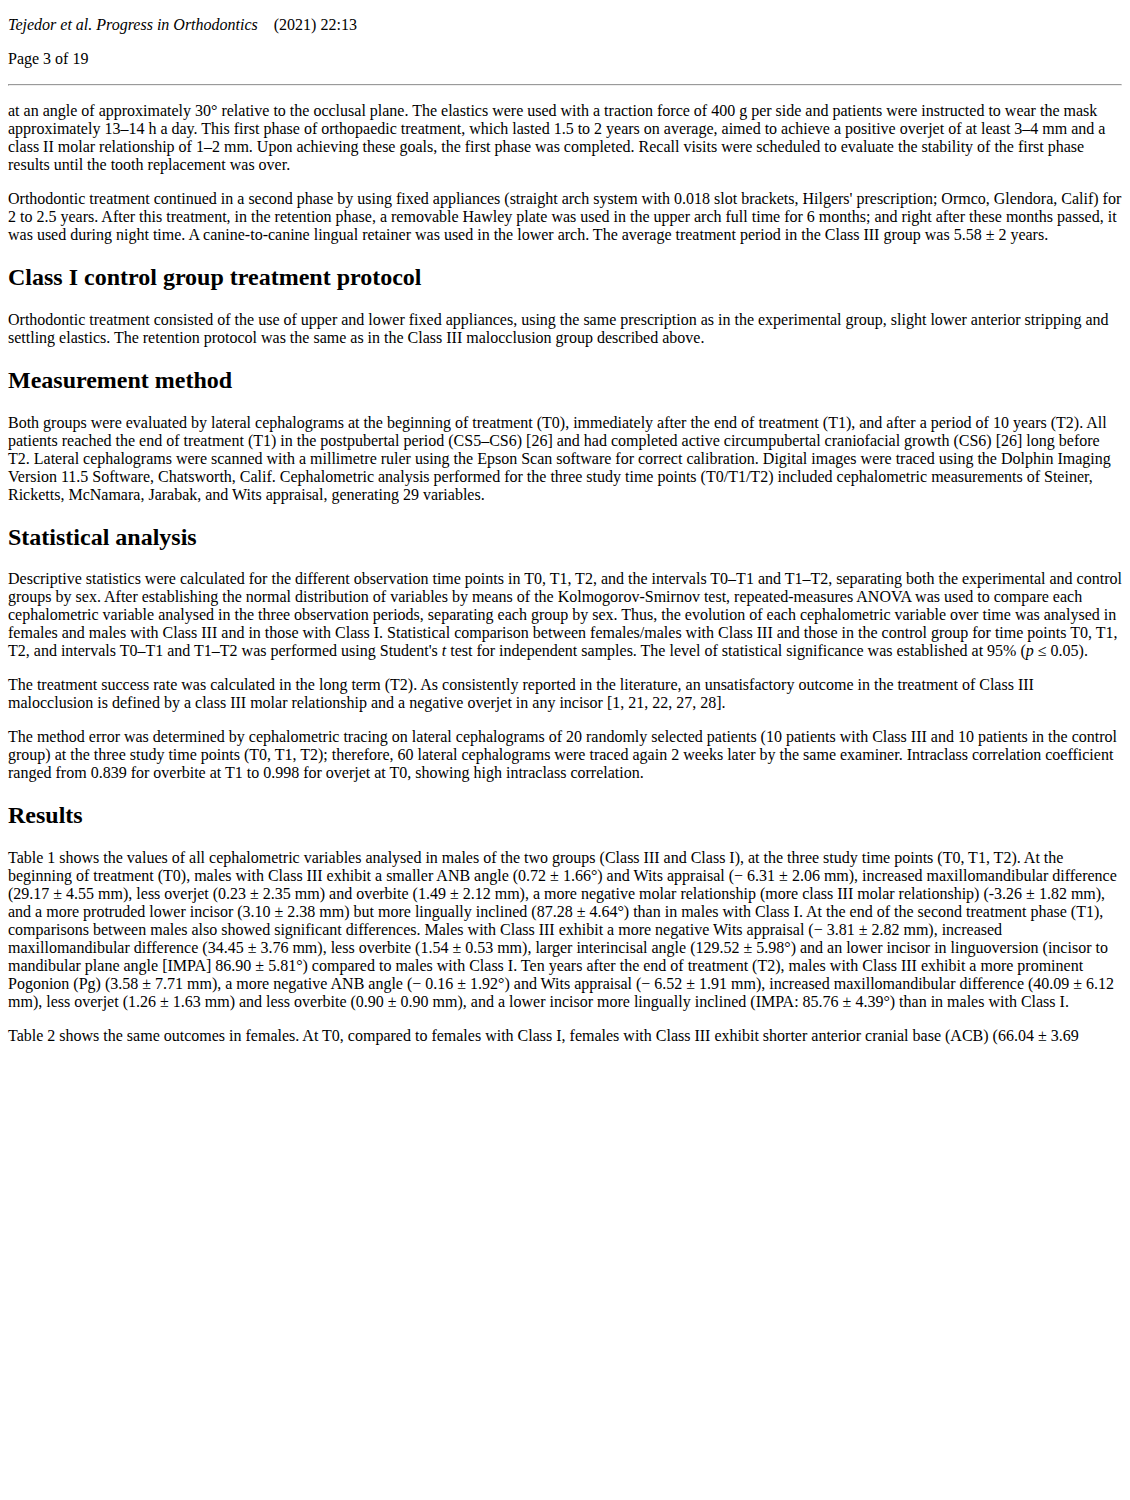Tejedor et al. Progress in Orthodontics (2021) 22:13
Page 3 of 19
at an angle of approximately 30° relative to the occlusal plane. The elastics were used with a traction force of 400 g per side and patients were instructed to wear the mask approximately 13–14 h a day. This first phase of orthopaedic treatment, which lasted 1.5 to 2 years on average, aimed to achieve a positive overjet of at least 3–4 mm and a class II molar relationship of 1–2 mm. Upon achieving these goals, the first phase was completed. Recall visits were scheduled to evaluate the stability of the first phase results until the tooth replacement was over.
Orthodontic treatment continued in a second phase by using fixed appliances (straight arch system with 0.018 slot brackets, Hilgers' prescription; Ormco, Glendora, Calif) for 2 to 2.5 years. After this treatment, in the retention phase, a removable Hawley plate was used in the upper arch full time for 6 months; and right after these months passed, it was used during night time. A canine-to-canine lingual retainer was used in the lower arch. The average treatment period in the Class III group was 5.58 ± 2 years.
Class I control group treatment protocol
Orthodontic treatment consisted of the use of upper and lower fixed appliances, using the same prescription as in the experimental group, slight lower anterior stripping and settling elastics. The retention protocol was the same as in the Class III malocclusion group described above.
Measurement method
Both groups were evaluated by lateral cephalograms at the beginning of treatment (T0), immediately after the end of treatment (T1), and after a period of 10 years (T2). All patients reached the end of treatment (T1) in the postpubertal period (CS5–CS6) [26] and had completed active circumpubertal craniofacial growth (CS6) [26] long before T2. Lateral cephalograms were scanned with a millimetre ruler using the Epson Scan software for correct calibration. Digital images were traced using the Dolphin Imaging Version 11.5 Software, Chatsworth, Calif. Cephalometric analysis performed for the three study time points (T0/T1/T2) included cephalometric measurements of Steiner, Ricketts, McNamara, Jarabak, and Wits appraisal, generating 29 variables.
Statistical analysis
Descriptive statistics were calculated for the different observation time points in T0, T1, T2, and the intervals T0–T1 and T1–T2, separating both the experimental and control groups by sex. After establishing the normal distribution of variables by means of the Kolmogorov-Smirnov test, repeated-measures ANOVA was used to compare each cephalometric variable analysed in the three observation periods, separating each group by sex. Thus, the evolution of each cephalometric variable over time was analysed in females and males with Class III and in those with Class I. Statistical comparison between females/males with Class III and those in the control group for time points T0, T1, T2, and intervals T0–T1 and T1–T2 was performed using Student's t test for independent samples. The level of statistical significance was established at 95% (p ≤ 0.05).
The treatment success rate was calculated in the long term (T2). As consistently reported in the literature, an unsatisfactory outcome in the treatment of Class III malocclusion is defined by a class III molar relationship and a negative overjet in any incisor [1, 21, 22, 27, 28].
The method error was determined by cephalometric tracing on lateral cephalograms of 20 randomly selected patients (10 patients with Class III and 10 patients in the control group) at the three study time points (T0, T1, T2); therefore, 60 lateral cephalograms were traced again 2 weeks later by the same examiner. Intraclass correlation coefficient ranged from 0.839 for overbite at T1 to 0.998 for overjet at T0, showing high intraclass correlation.
Results
Table 1 shows the values of all cephalometric variables analysed in males of the two groups (Class III and Class I), at the three study time points (T0, T1, T2). At the beginning of treatment (T0), males with Class III exhibit a smaller ANB angle (0.72 ± 1.66°) and Wits appraisal (− 6.31 ± 2.06 mm), increased maxillomandibular difference (29.17 ± 4.55 mm), less overjet (0.23 ± 2.35 mm) and overbite (1.49 ± 2.12 mm), a more negative molar relationship (more class III molar relationship) (-3.26 ± 1.82 mm), and a more protruded lower incisor (3.10 ± 2.38 mm) but more lingually inclined (87.28 ± 4.64°) than in males with Class I. At the end of the second treatment phase (T1), comparisons between males also showed significant differences. Males with Class III exhibit a more negative Wits appraisal (− 3.81 ± 2.82 mm), increased maxillomandibular difference (34.45 ± 3.76 mm), less overbite (1.54 ± 0.53 mm), larger interincisal angle (129.52 ± 5.98°) and an lower incisor in linguoversion (incisor to mandibular plane angle [IMPA] 86.90 ± 5.81°) compared to males with Class I. Ten years after the end of treatment (T2), males with Class III exhibit a more prominent Pogonion (Pg) (3.58 ± 7.71 mm), a more negative ANB angle (− 0.16 ± 1.92°) and Wits appraisal (− 6.52 ± 1.91 mm), increased maxillomandibular difference (40.09 ± 6.12 mm), less overjet (1.26 ± 1.63 mm) and less overbite (0.90 ± 0.90 mm), and a lower incisor more lingually inclined (IMPA: 85.76 ± 4.39°) than in males with Class I.
Table 2 shows the same outcomes in females. At T0, compared to females with Class I, females with Class III exhibit shorter anterior cranial base (ACB) (66.04 ± 3.69